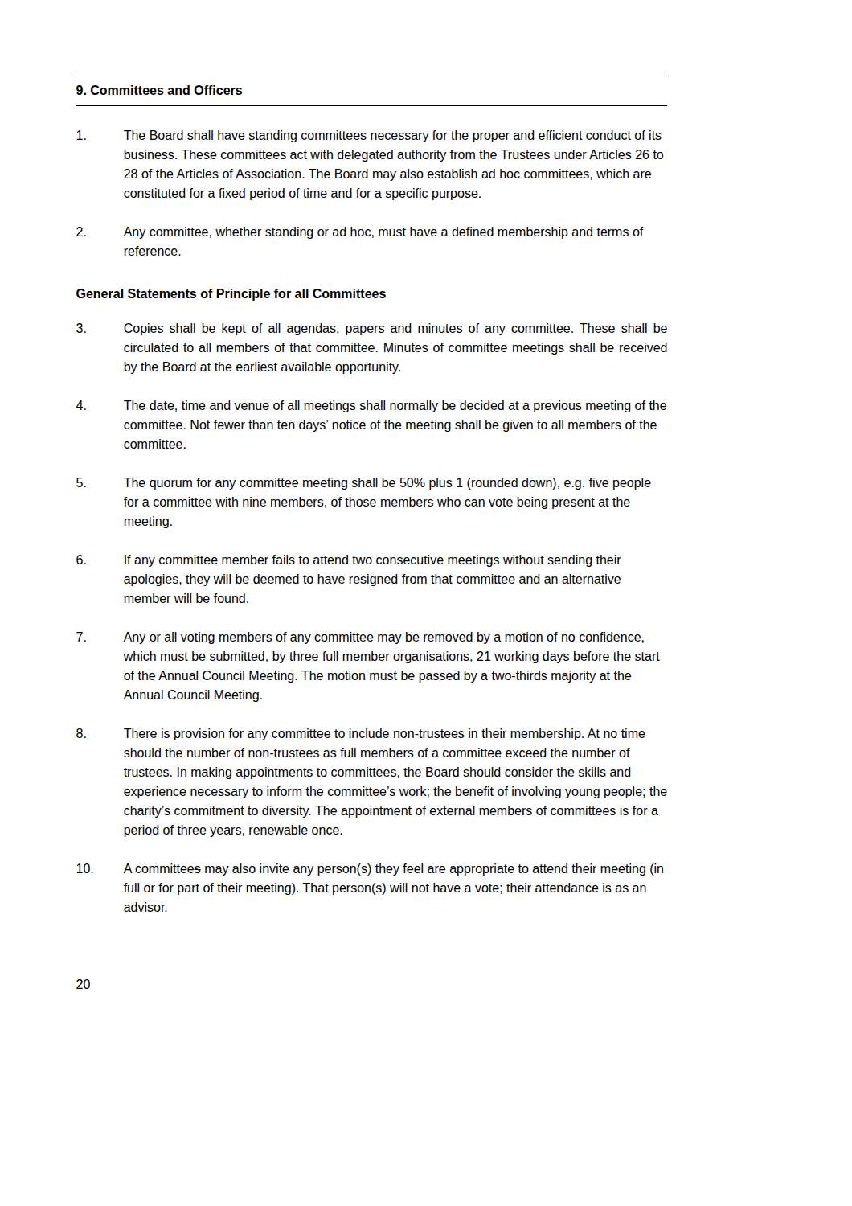9. Committees and Officers
1. The Board shall have standing committees necessary for the proper and efficient conduct of its business. These committees act with delegated authority from the Trustees under Articles 26 to 28 of the Articles of Association. The Board may also establish ad hoc committees, which are constituted for a fixed period of time and for a specific purpose.
2. Any committee, whether standing or ad hoc, must have a defined membership and terms of reference.
General Statements of Principle for all Committees
3. Copies shall be kept of all agendas, papers and minutes of any committee. These shall be circulated to all members of that committee. Minutes of committee meetings shall be received by the Board at the earliest available opportunity.
4. The date, time and venue of all meetings shall normally be decided at a previous meeting of the committee. Not fewer than ten days’ notice of the meeting shall be given to all members of the committee.
5. The quorum for any committee meeting shall be 50% plus 1 (rounded down), e.g. five people for a committee with nine members, of those members who can vote being present at the meeting.
6. If any committee member fails to attend two consecutive meetings without sending their apologies, they will be deemed to have resigned from that committee and an alternative member will be found.
7. Any or all voting members of any committee may be removed by a motion of no confidence, which must be submitted, by three full member organisations, 21 working days before the start of the Annual Council Meeting. The motion must be passed by a two-thirds majority at the Annual Council Meeting.
8. There is provision for any committee to include non-trustees in their membership. At no time should the number of non-trustees as full members of a committee exceed the number of trustees. In making appointments to committees, the Board should consider the skills and experience necessary to inform the committee’s work; the benefit of involving young people; the charity’s commitment to diversity. The appointment of external members of committees is for a period of three years, renewable once.
10. A committees may also invite any person(s) they feel are appropriate to attend their meeting (in full or for part of their meeting). That person(s) will not have a vote; their attendance is as an advisor.
20